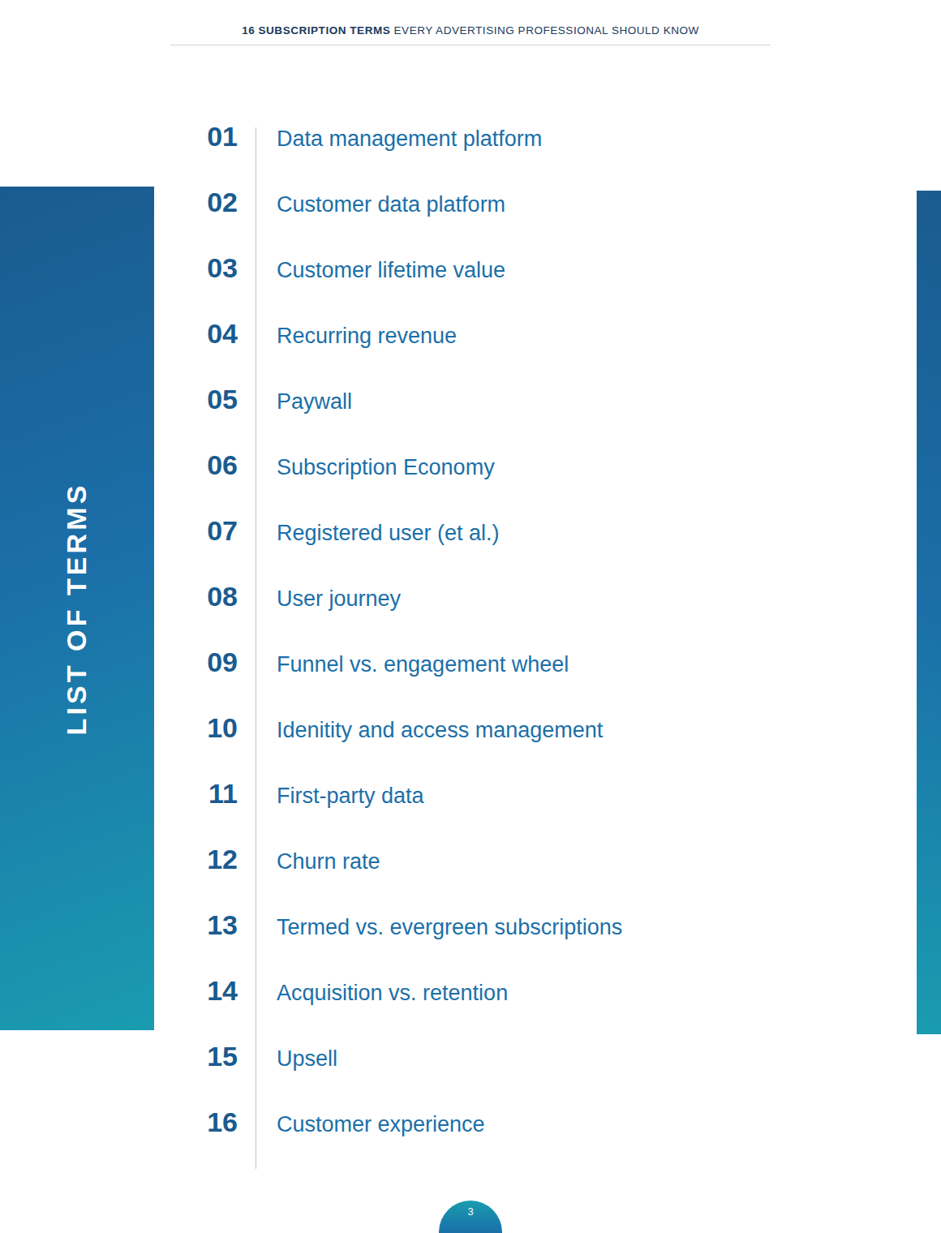16 SUBSCRIPTION TERMS EVERY ADVERTISING PROFESSIONAL SHOULD KNOW
List of Terms
01 Data management platform
02 Customer data platform
03 Customer lifetime value
04 Recurring revenue
05 Paywall
06 Subscription Economy
07 Registered user (et al.)
08 User journey
09 Funnel vs. engagement wheel
10 Idenitity and access management
11 First-party data
12 Churn rate
13 Termed vs. evergreen subscriptions
14 Acquisition vs. retention
15 Upsell
16 Customer experience
3